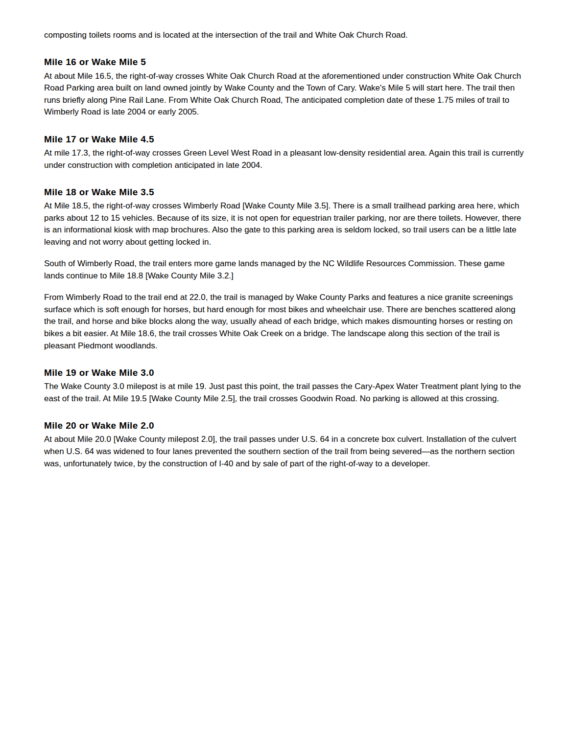composting toilets rooms and is located at the intersection of the trail and White Oak Church Road.
Mile 16 or Wake Mile 5
At about Mile 16.5, the right-of-way crosses White Oak Church Road at the aforementioned under construction White Oak Church Road Parking area built on land owned jointly by Wake County and the Town of Cary. Wake's Mile 5 will start here. The trail then runs briefly along Pine Rail Lane. From White Oak Church Road, The anticipated completion date of these 1.75 miles of trail to Wimberly Road is late 2004 or early 2005.
Mile 17 or Wake Mile 4.5
At mile 17.3, the right-of-way crosses Green Level West Road in a pleasant low-density residential area. Again this trail is currently under construction with completion anticipated in late 2004.
Mile 18 or Wake Mile 3.5
At Mile 18.5, the right-of-way crosses Wimberly Road [Wake County Mile 3.5]. There is a small trailhead parking area here, which parks about 12 to 15 vehicles. Because of its size, it is not open for equestrian trailer parking, nor are there toilets. However, there is an informational kiosk with map brochures. Also the gate to this parking area is seldom locked, so trail users can be a little late leaving and not worry about getting locked in.
South of Wimberly Road, the trail enters more game lands managed by the NC Wildlife Resources Commission. These game lands continue to Mile 18.8 [Wake County Mile 3.2.]
From Wimberly Road to the trail end at 22.0, the trail is managed by Wake County Parks and features a nice granite screenings surface which is soft enough for horses, but hard enough for most bikes and wheelchair use. There are benches scattered along the trail, and horse and bike blocks along the way, usually ahead of each bridge, which makes dismounting horses or resting on bikes a bit easier. At Mile 18.6, the trail crosses White Oak Creek on a bridge. The landscape along this section of the trail is pleasant Piedmont woodlands.
Mile 19 or Wake Mile 3.0
The Wake County 3.0 milepost is at mile 19. Just past this point, the trail passes the Cary-Apex Water Treatment plant lying to the east of the trail. At Mile 19.5 [Wake County Mile 2.5], the trail crosses Goodwin Road. No parking is allowed at this crossing.
Mile 20 or Wake Mile 2.0
At about Mile 20.0 [Wake County milepost 2.0], the trail passes under U.S. 64 in a concrete box culvert. Installation of the culvert when U.S. 64 was widened to four lanes prevented the southern section of the trail from being severed—as the northern section was, unfortunately twice, by the construction of I-40 and by sale of part of the right-of-way to a developer.